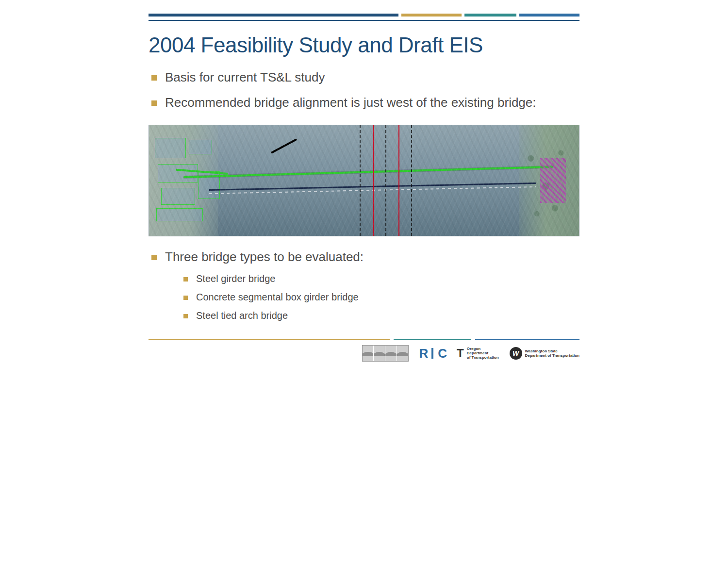2004 Feasibility Study and Draft EIS
Basis for current TS&L study
Recommended bridge alignment is just west of the existing bridge:
Three bridge types to be evaluated:
Steel girder bridge
Concrete segmental box girder bridge
Steel tied arch bridge
R C
T
Oregon
Department
of Transportation
W
Washington State
Department of Transportation